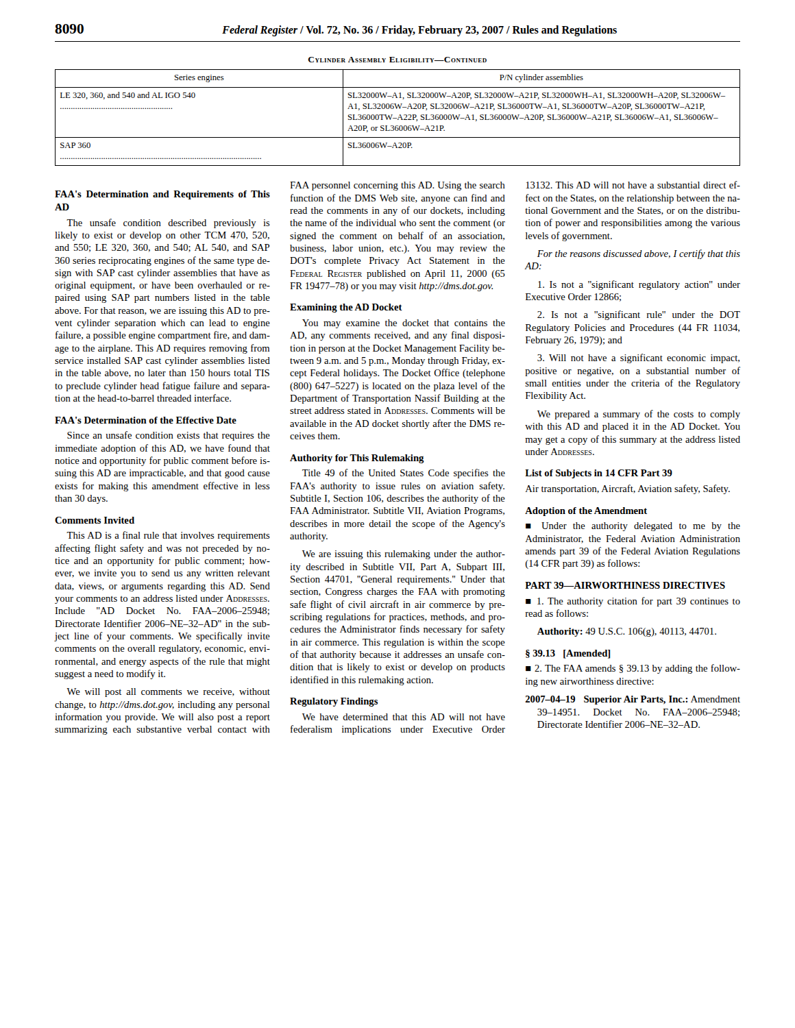8090
Federal Register / Vol. 72, No. 36 / Friday, February 23, 2007 / Rules and Regulations
Cylinder Assembly Eligibility—Continued
| Series engines | P/N cylinder assemblies |
| --- | --- |
| LE 320, 360, and 540 and AL IGO 540 .................................................... | SL32000W–A1, SL32000W–A20P, SL32000W–A21P, SL32000WH–A1, SL32000WH–A20P, SL32006W–A1, SL32006W–A20P, SL32006W–A21P, SL36000TW–A1, SL36000TW–A20P, SL36000TW–A21P, SL36000TW–A22P, SL36000W–A1, SL36000W–A20P, SL36000W–A21P, SL36006W–A1, SL36006W–A20P, or SL36006W–A21P. |
| SAP 360 ............................................................................................. | SL36006W–A20P. |
FAA's Determination and Requirements of This AD
The unsafe condition described previously is likely to exist or develop on other TCM 470, 520, and 550; LE 320, 360, and 540; AL 540, and SAP 360 series reciprocating engines of the same type design with SAP cast cylinder assemblies that have as original equipment, or have been overhauled or repaired using SAP part numbers listed in the table above. For that reason, we are issuing this AD to prevent cylinder separation which can lead to engine failure, a possible engine compartment fire, and damage to the airplane. This AD requires removing from service installed SAP cast cylinder assemblies listed in the table above, no later than 150 hours total TIS to preclude cylinder head fatigue failure and separation at the head-to-barrel threaded interface.
FAA's Determination of the Effective Date
Since an unsafe condition exists that requires the immediate adoption of this AD, we have found that notice and opportunity for public comment before issuing this AD are impracticable, and that good cause exists for making this amendment effective in less than 30 days.
Comments Invited
This AD is a final rule that involves requirements affecting flight safety and was not preceded by notice and an opportunity for public comment; however, we invite you to send us any written relevant data, views, or arguments regarding this AD. Send your comments to an address listed under Addresses. Include ''AD Docket No. FAA–2006–25948; Directorate Identifier 2006–NE–32–AD'' in the subject line of your comments. We specifically invite comments on the overall regulatory, economic, environmental, and energy aspects of the rule that might suggest a need to modify it.
We will post all comments we receive, without change, to http://dms.dot.gov, including any personal information you provide. We will also post a report summarizing each substantive verbal contact with FAA personnel concerning this AD. Using the search function of the DMS Web site, anyone can find and read the comments in any of our dockets, including the name of the individual who sent the comment (or signed the comment on behalf of an association, business, labor union, etc.). You may review the DOT's complete Privacy Act Statement in the Federal Register published on April 11, 2000 (65 FR 19477–78) or you may visit http://dms.dot.gov.
Examining the AD Docket
You may examine the docket that contains the AD, any comments received, and any final disposition in person at the Docket Management Facility between 9 a.m. and 5 p.m., Monday through Friday, except Federal holidays. The Docket Office (telephone (800) 647–5227) is located on the plaza level of the Department of Transportation Nassif Building at the street address stated in Addresses. Comments will be available in the AD docket shortly after the DMS receives them.
Authority for This Rulemaking
Title 49 of the United States Code specifies the FAA's authority to issue rules on aviation safety. Subtitle I, Section 106, describes the authority of the FAA Administrator. Subtitle VII, Aviation Programs, describes in more detail the scope of the Agency's authority.
We are issuing this rulemaking under the authority described in Subtitle VII, Part A, Subpart III, Section 44701, ''General requirements.'' Under that section, Congress charges the FAA with promoting safe flight of civil aircraft in air commerce by prescribing regulations for practices, methods, and procedures the Administrator finds necessary for safety in air commerce. This regulation is within the scope of that authority because it addresses an unsafe condition that is likely to exist or develop on products identified in this rulemaking action.
Regulatory Findings
We have determined that this AD will not have federalism implications under Executive Order 13132. This AD will not have a substantial direct effect on the States, on the relationship between the national Government and the States, or on the distribution of power and responsibilities among the various levels of government.
For the reasons discussed above, I certify that this AD:
1. Is not a ''significant regulatory action'' under Executive Order 12866;
2. Is not a ''significant rule'' under the DOT Regulatory Policies and Procedures (44 FR 11034, February 26, 1979); and
3. Will not have a significant economic impact, positive or negative, on a substantial number of small entities under the criteria of the Regulatory Flexibility Act.
We prepared a summary of the costs to comply with this AD and placed it in the AD Docket. You may get a copy of this summary at the address listed under Addresses.
List of Subjects in 14 CFR Part 39
Air transportation, Aircraft, Aviation safety, Safety.
Adoption of the Amendment
■ Under the authority delegated to me by the Administrator, the Federal Aviation Administration amends part 39 of the Federal Aviation Regulations (14 CFR part 39) as follows:
PART 39—AIRWORTHINESS DIRECTIVES
■ 1. The authority citation for part 39 continues to read as follows:
Authority: 49 U.S.C. 106(g), 40113, 44701.
§ 39.13 [Amended]
■ 2. The FAA amends § 39.13 by adding the following new airworthiness directive:
2007–04–19 Superior Air Parts, Inc.: Amendment 39–14951. Docket No. FAA–2006–25948; Directorate Identifier 2006–NE–32–AD.